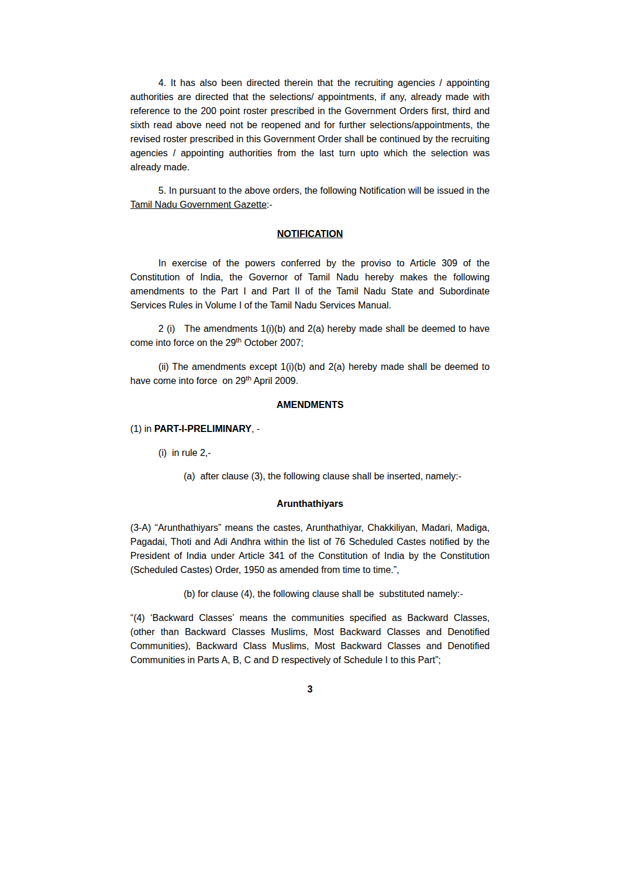4. It has also been directed therein that the recruiting agencies / appointing authorities are directed that the selections/ appointments, if any, already made with reference to the 200 point roster prescribed in the Government Orders first, third and sixth read above need not be reopened and for further selections/appointments, the revised roster prescribed in this Government Order shall be continued by the recruiting agencies / appointing authorities from the last turn upto which the selection was already made.
5. In pursuant to the above orders, the following Notification will be issued in the Tamil Nadu Government Gazette:-
NOTIFICATION
In exercise of the powers conferred by the proviso to Article 309 of the Constitution of India, the Governor of Tamil Nadu hereby makes the following amendments to the Part I and Part II of the Tamil Nadu State and Subordinate Services Rules in Volume I of the Tamil Nadu Services Manual.
2 (i) The amendments 1(i)(b) and 2(a) hereby made shall be deemed to have come into force on the 29th October 2007;
(ii) The amendments except 1(i)(b) and 2(a) hereby made shall be deemed to have come into force on 29th April 2009.
AMENDMENTS
(1) in PART-I-PRELIMINARY, -
(i) in rule 2,-
(a) after clause (3), the following clause shall be inserted, namely:-
Arunthathiyars
(3-A) “Arunthathiyars” means the castes, Arunthathiyar, Chakkiliyan, Madari, Madiga, Pagadai, Thoti and Adi Andhra within the list of 76 Scheduled Castes notified by the President of India under Article 341 of the Constitution of India by the Constitution (Scheduled Castes) Order, 1950 as amended from time to time.”,
(b) for clause (4), the following clause shall be substituted namely:-
“(4) ‘Backward Classes’ means the communities specified as Backward Classes, (other than Backward Classes Muslims, Most Backward Classes and Denotified Communities), Backward Class Muslims, Most Backward Classes and Denotified Communities in Parts A, B, C and D respectively of Schedule I to this Part”;
3